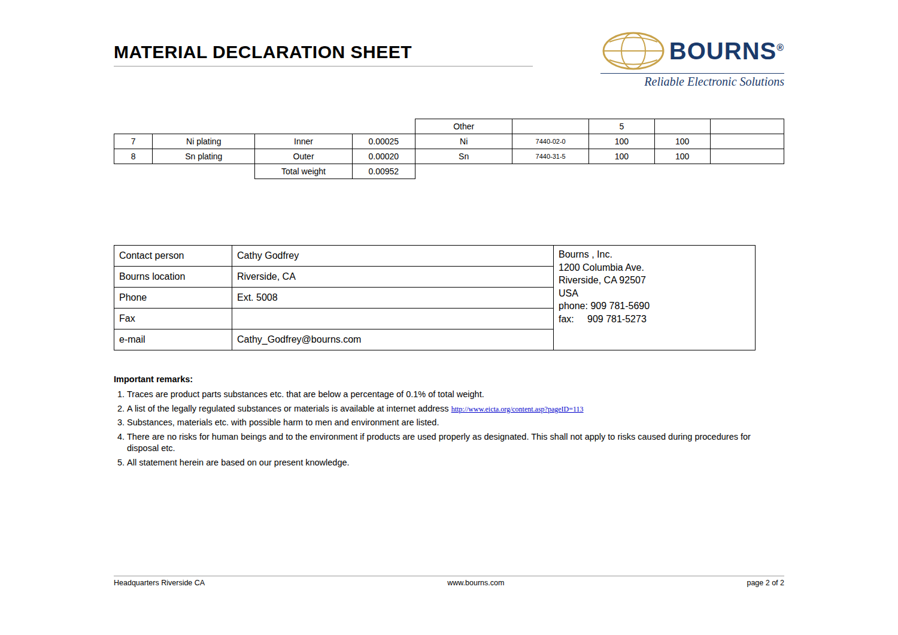MATERIAL DECLARATION SHEET
BOURNS®
Reliable Electronic Solutions
| | | | | Other | | 5 | | |
| 7 | Ni plating | Inner | 0.00025 | Ni | 7440-02-0 | 100 | 100 | |
| 8 | Sn plating | Outer | 0.00020 | Sn | 7440-31-5 | 100 | 100 | |
| | | Total weight | 0.00952 | | | | | |
| Contact person | Cathy Godfrey | Bourns , Inc. 1200 Columbia Ave. Riverside, CA 92507 USA phone: 909 781-5690 fax: 909 781-5273 |
| Bourns location | Riverside, CA |
| Phone | Ext. 5008 |
| Fax | |
| e-mail | Cathy_Godfrey@bourns.com |
Important remarks:
Traces are product parts substances etc. that are below a percentage of 0.1% of total weight.
A list of the legally regulated substances or materials is available at internet address http://www.eicta.org/content.asp?pageID=113
Substances, materials etc. with possible harm to men and environment are listed.
There are no risks for human beings and to the environment if products are used properly as designated. This shall not apply to risks caused during procedures for disposal etc.
All statement herein are based on our present knowledge.
Headquarters Riverside CA
www.bourns.com
page 2 of 2